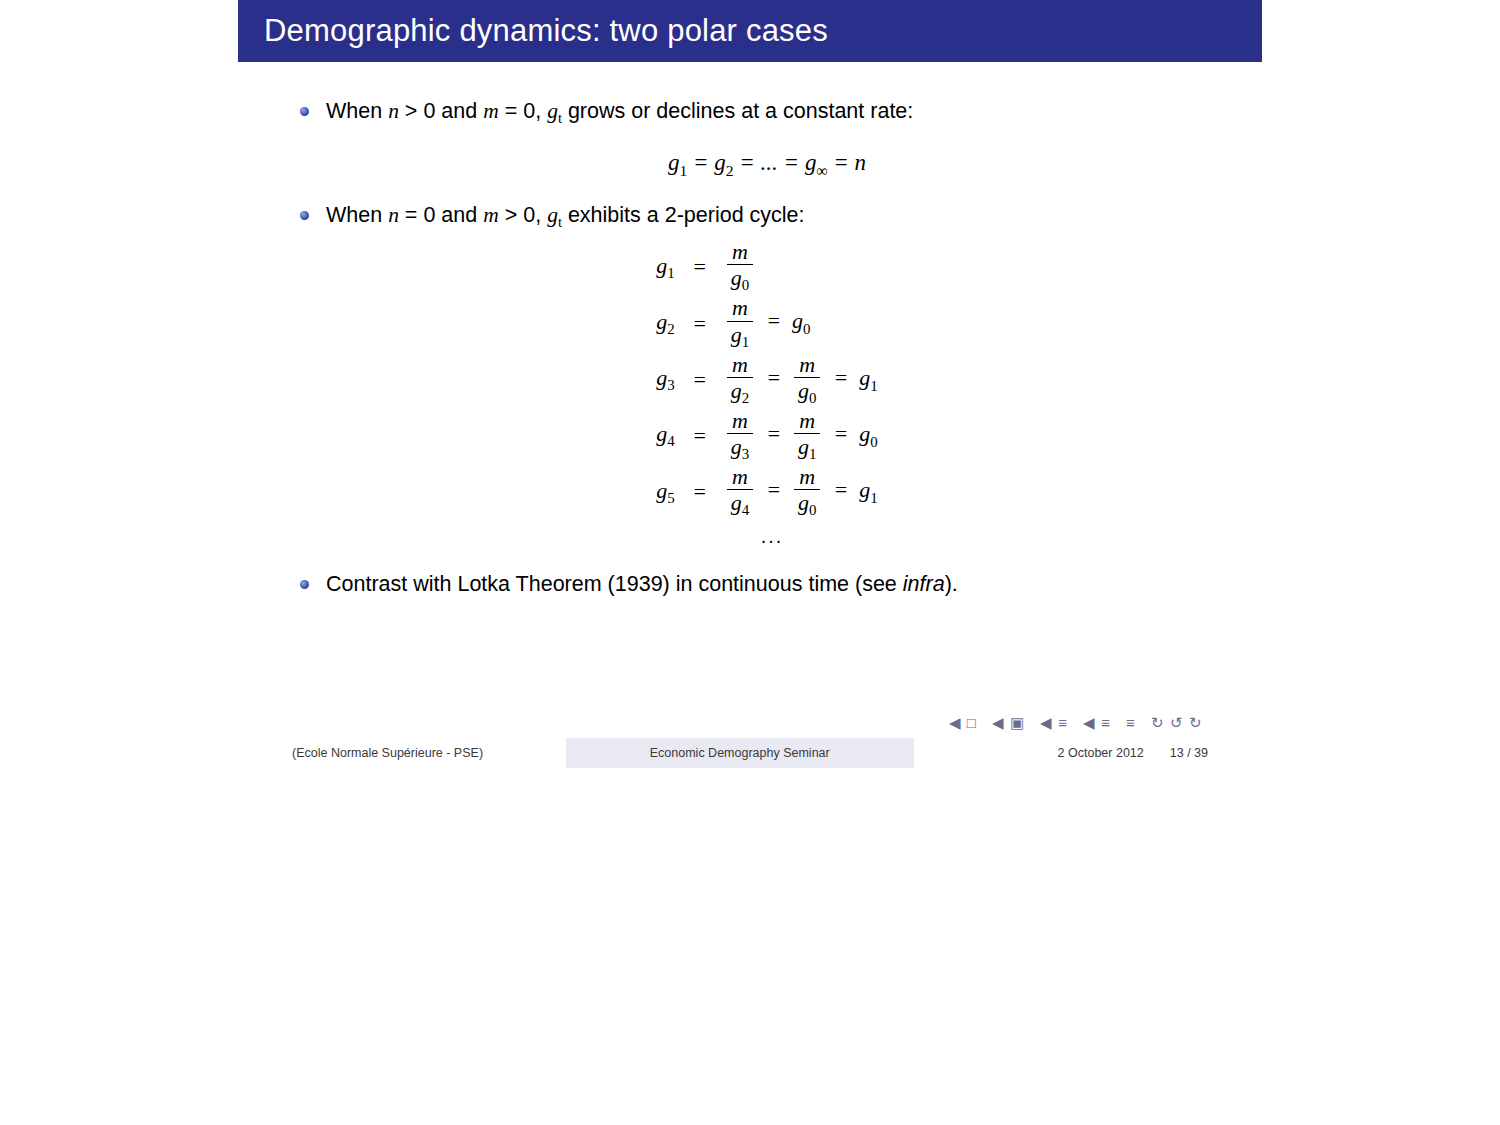Demographic dynamics: two polar cases
When n > 0 and m = 0, gt grows or declines at a constant rate:
g1 = g2 = ... = g∞ = n
When n = 0 and m > 0, gt exhibits a 2-period cycle:
| g 1 | = | m g 0 |
| g 2 | = | m g 1 = g 0 |
| g 3 | = | m g 2 = m g 0 = g 1 |
| g 4 | = | m g 3 = m g 1 = g 0 |
| g 5 | = | m g 4 = m g 0 = g 1 |
...
Contrast with Lotka Theorem (1939) in continuous time (see infra).
◀□ ◀▣ ◀≡ ◀≡ ≡ ↻↺↻
(Ecole Normale Supérieure - PSE)
Economic Demography Seminar
2 October 201213 / 39